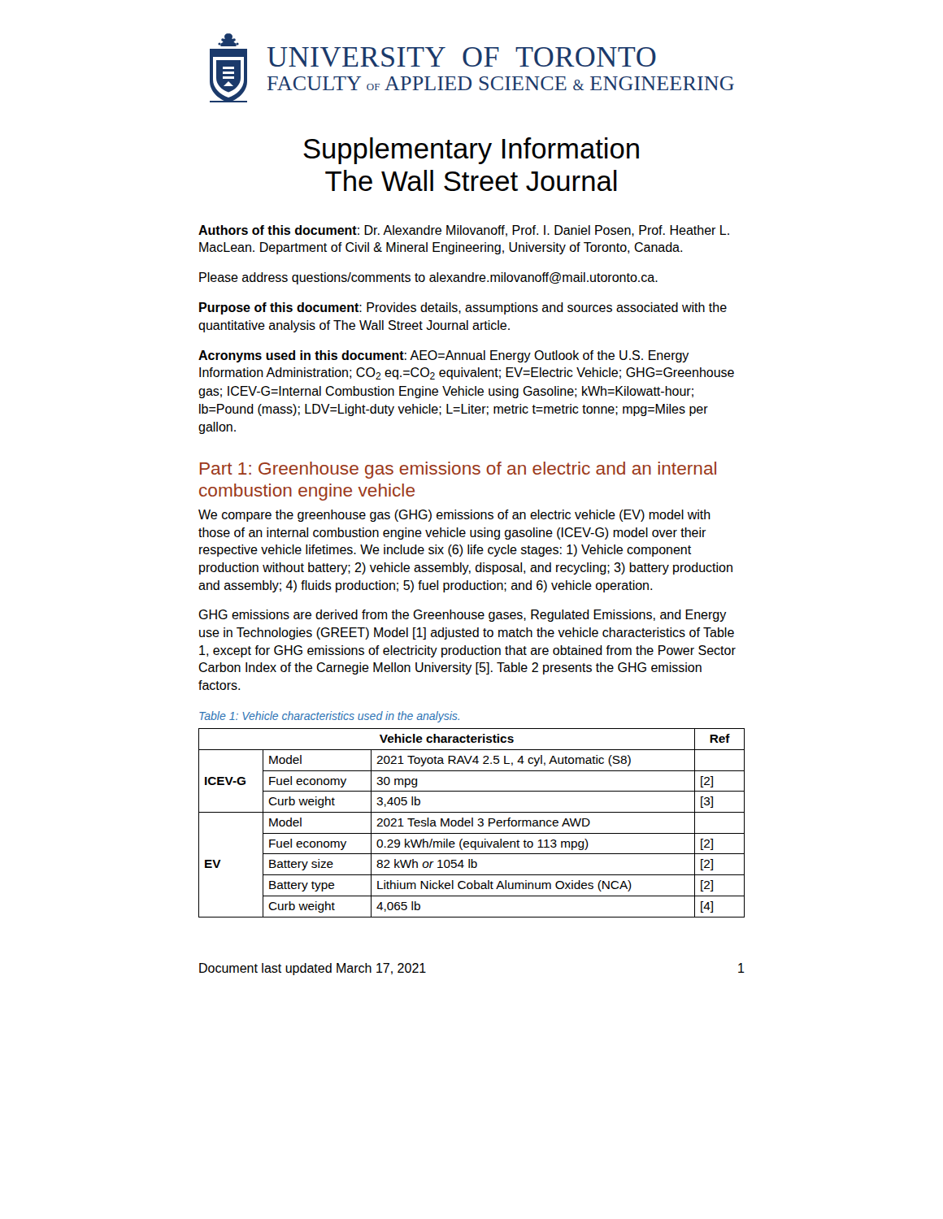UNIVERSITY OF TORONTO
FACULTY of APPLIED SCIENCE & ENGINEERING
Supplementary Information The Wall Street Journal
Authors of this document: Dr. Alexandre Milovanoff, Prof. I. Daniel Posen, Prof. Heather L. MacLean. Department of Civil & Mineral Engineering, University of Toronto, Canada.
Please address questions/comments to alexandre.milovanoff@mail.utoronto.ca.
Purpose of this document: Provides details, assumptions and sources associated with the quantitative analysis of The Wall Street Journal article.
Acronyms used in this document: AEO=Annual Energy Outlook of the U.S. Energy Information Administration; CO2 eq.=CO2 equivalent; EV=Electric Vehicle; GHG=Greenhouse gas; ICEV-G=Internal Combustion Engine Vehicle using Gasoline; kWh=Kilowatt-hour; lb=Pound (mass); LDV=Light-duty vehicle; L=Liter; metric t=metric tonne; mpg=Miles per gallon.
Part 1: Greenhouse gas emissions of an electric and an internal combustion engine vehicle
We compare the greenhouse gas (GHG) emissions of an electric vehicle (EV) model with those of an internal combustion engine vehicle using gasoline (ICEV-G) model over their respective vehicle lifetimes. We include six (6) life cycle stages: 1) Vehicle component production without battery; 2) vehicle assembly, disposal, and recycling; 3) battery production and assembly; 4) fluids production; 5) fuel production; and 6) vehicle operation.
GHG emissions are derived from the Greenhouse gases, Regulated Emissions, and Energy use in Technologies (GREET) Model [1] adjusted to match the vehicle characteristics of Table 1, except for GHG emissions of electricity production that are obtained from the Power Sector Carbon Index of the Carnegie Mellon University [5]. Table 2 presents the GHG emission factors.
Table 1: Vehicle characteristics used in the analysis.
| Vehicle characteristics | Ref |
| --- | --- |
| ICEV-G | Model | 2021 Toyota RAV4 2.5 L, 4 cyl, Automatic (S8) | |
| Fuel economy | 30 mpg | [2] |
| Curb weight | 3,405 lb | [3] |
| EV | Model | 2021 Tesla Model 3 Performance AWD | |
| Fuel economy | 0.29 kWh/mile (equivalent to 113 mpg) | [2] |
| Battery size | 82 kWh or 1054 lb | [2] |
| Battery type | Lithium Nickel Cobalt Aluminum Oxides (NCA) | [2] |
| Curb weight | 4,065 lb | [4] |
Document last updated March 17, 2021
1